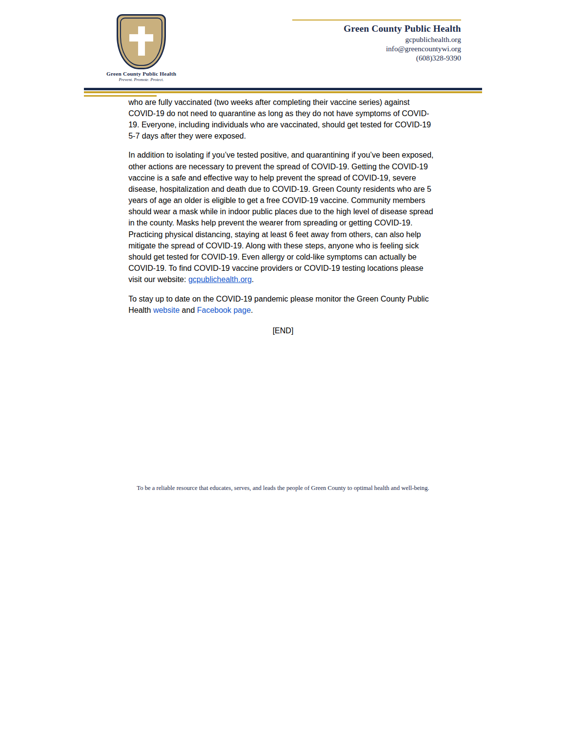Green County Public Health
Prevent. Promote. Protect.
Green County Public Health
gcpublichealth.org
info@greencountywi.org
(608)328-9390
who are fully vaccinated (two weeks after completing their vaccine series) against COVID-19 do not need to quarantine as long as they do not have symptoms of COVID-19. Everyone, including individuals who are vaccinated, should get tested for COVID-19 5-7 days after they were exposed.
In addition to isolating if you’ve tested positive, and quarantining if you’ve been exposed, other actions are necessary to prevent the spread of COVID-19. Getting the COVID-19 vaccine is a safe and effective way to help prevent the spread of COVID-19, severe disease, hospitalization and death due to COVID-19. Green County residents who are 5 years of age an older is eligible to get a free COVID-19 vaccine. Community members should wear a mask while in indoor public places due to the high level of disease spread in the county. Masks help prevent the wearer from spreading or getting COVID-19. Practicing physical distancing, staying at least 6 feet away from others, can also help mitigate the spread of COVID-19. Along with these steps, anyone who is feeling sick should get tested for COVID-19. Even allergy or cold-like symptoms can actually be COVID-19. To find COVID-19 vaccine providers or COVID-19 testing locations please visit our website: gcpublichealth.org.
To stay up to date on the COVID-19 pandemic please monitor the Green County Public Health website and Facebook page.
[END]
To be a reliable resource that educates, serves, and leads the people of Green County to optimal health and well-being.